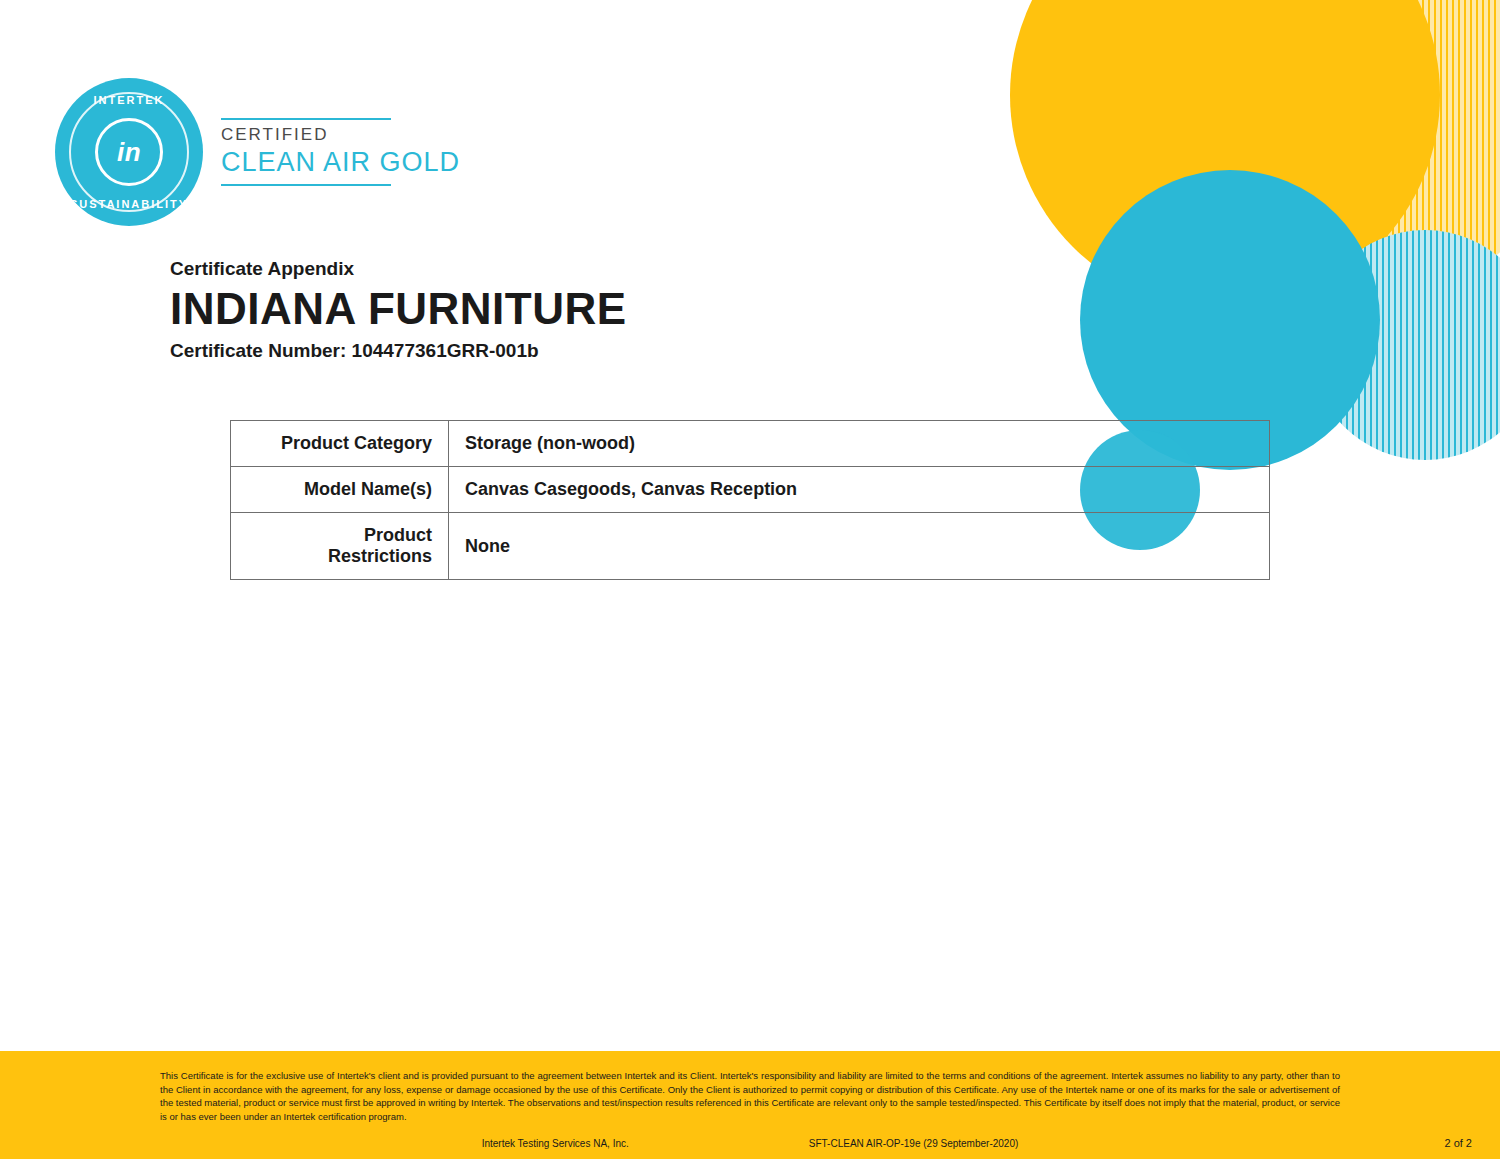INTERTEK
in
SUSTAINABILITY
CERTIFIED
CLEAN AIR GOLD
Certificate Appendix
INDIANA FURNITURE
Certificate Number: 104477361GRR-001b
| Product Category | Storage (non-wood) |
| Model Name(s) | Canvas Casegoods, Canvas Reception |
| Product Restrictions | None |
This Certificate is for the exclusive use of Intertek's client and is provided pursuant to the agreement between Intertek and its Client. Intertek's responsibility and liability are limited to the terms and conditions of the agreement. Intertek assumes no liability to any party, other than to the Client in accordance with the agreement, for any loss, expense or damage occasioned by the use of this Certificate. Only the Client is authorized to permit copying or distribution of this Certificate. Any use of the Intertek name or one of its marks for the sale or advertisement of the tested material, product or service must first be approved in writing by Intertek. The observations and test/inspection results referenced in this Certificate are relevant only to the sample tested/inspected. This Certificate by itself does not imply that the material, product, or service is or has ever been under an Intertek certification program.
Intertek Testing Services NA, Inc. SFT-CLEAN AIR-OP-19e (29 September-2020)
2 of 2